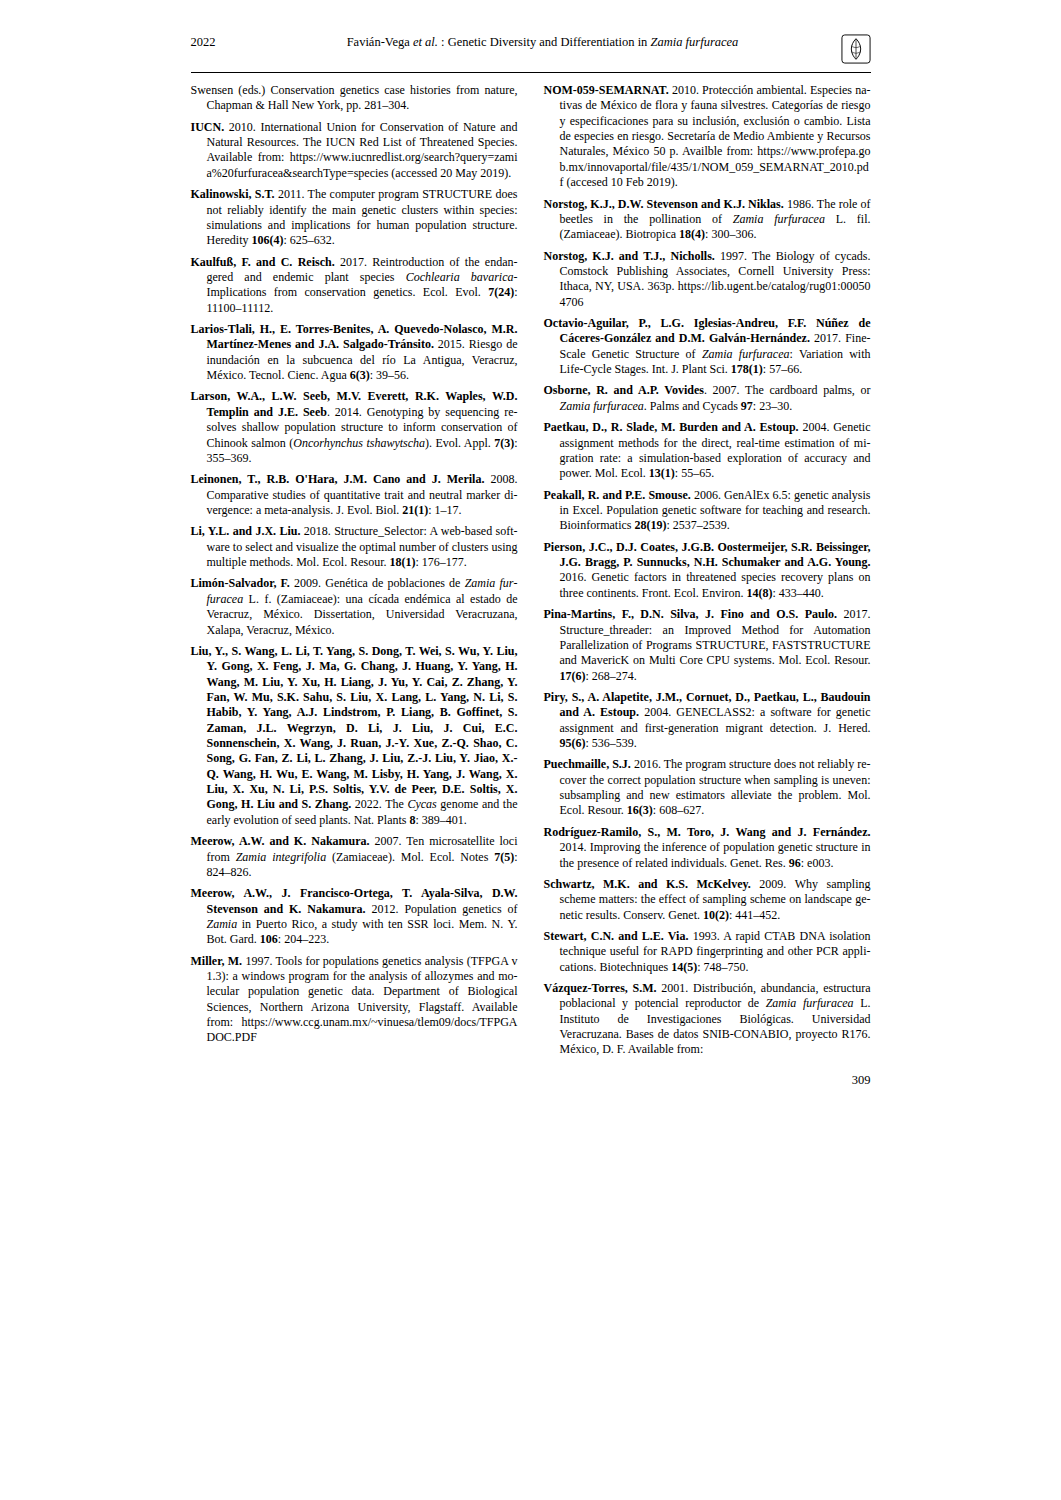2022
Favián-Vega et al. : Genetic Diversity and Differentiation in Zamia furfuracea
Swensen (eds.) Conservation genetics case histories from nature, Chapman & Hall New York, pp. 281–304.
IUCN. 2010. International Union for Conservation of Nature and Natural Resources. The IUCN Red List of Threatened Species. Available from: https://www.iucnredlist.org/search?query=zamia%20furfuracea&searchType=species (accessed 20 May 2019).
Kalinowski, S.T. 2011. The computer program STRUCTURE does not reliably identify the main genetic clusters within species: simulations and implications for human population structure. Heredity 106(4): 625–632.
Kaulfuß, F. and C. Reisch. 2017. Reintroduction of the endangered and endemic plant species Cochlearia bavarica-Implications from conservation genetics. Ecol. Evol. 7(24): 11100–11112.
Larios-Tlali, H., E. Torres-Benites, A. Quevedo-Nolasco, M.R. Martínez-Menes and J.A. Salgado-Tránsito. 2015. Riesgo de inundación en la subcuenca del río La Antigua, Veracruz, México. Tecnol. Cienc. Agua 6(3): 39–56.
Larson, W.A., L.W. Seeb, M.V. Everett, R.K. Waples, W.D. Templin and J.E. Seeb. 2014. Genotyping by sequencing resolves shallow population structure to inform conservation of Chinook salmon (Oncorhynchus tshawytscha). Evol. Appl. 7(3): 355–369.
Leinonen, T., R.B. O'Hara, J.M. Cano and J. Merila. 2008. Comparative studies of quantitative trait and neutral marker divergence: a meta-analysis. J. Evol. Biol. 21(1): 1–17.
Li, Y.L. and J.X. Liu. 2018. Structure_Selector: A web-based software to select and visualize the optimal number of clusters using multiple methods. Mol. Ecol. Resour. 18(1): 176–177.
Limón-Salvador, F. 2009. Genética de poblaciones de Zamia furfuracea L. f. (Zamiaceae): una cícada endémica al estado de Veracruz, México. Dissertation, Universidad Veracruzana, Xalapa, Veracruz, México.
Liu, Y., S. Wang, L. Li, T. Yang, S. Dong, T. Wei, S. Wu, Y. Liu, Y. Gong, X. Feng, J. Ma, G. Chang, J. Huang, Y. Yang, H. Wang, M. Liu, Y. Xu, H. Liang, J. Yu, Y. Cai, Z. Zhang, Y. Fan, W. Mu, S.K. Sahu, S. Liu, X. Lang, L. Yang, N. Li, S. Habib, Y. Yang, A.J. Lindstrom, P. Liang, B. Goffinet, S. Zaman, J.L. Wegrzyn, D. Li, J. Liu, J. Cui, E.C. Sonnenschein, X. Wang, J. Ruan, J.-Y. Xue, Z.-Q. Shao, C. Song, G. Fan, Z. Li, L. Zhang, J. Liu, Z.-J. Liu, Y. Jiao, X.-Q. Wang, H. Wu, E. Wang, M. Lisby, H. Yang, J. Wang, X. Liu, X. Xu, N. Li, P.S. Soltis, Y.V. de Peer, D.E. Soltis, X. Gong, H. Liu and S. Zhang. 2022. The Cycas genome and the early evolution of seed plants. Nat. Plants 8: 389–401.
Meerow, A.W. and K. Nakamura. 2007. Ten microsatellite loci from Zamia integrifolia (Zamiaceae). Mol. Ecol. Notes 7(5): 824–826.
Meerow, A.W., J. Francisco-Ortega, T. Ayala-Silva, D.W. Stevenson and K. Nakamura. 2012. Population genetics of Zamia in Puerto Rico, a study with ten SSR loci. Mem. N. Y. Bot. Gard. 106: 204–223.
Miller, M. 1997. Tools for populations genetics analysis (TFPGA v 1.3): a windows program for the analysis of allozymes and molecular population genetic data. Department of Biological Sciences, Northern Arizona University, Flagstaff. Available from: https://www.ccg.unam.mx/~vinuesa/tlem09/docs/TFPGADOC.PDF
NOM-059-SEMARNAT. 2010. Protección ambiental. Especies nativas de México de flora y fauna silvestres. Categorías de riesgo y especificaciones para su inclusión, exclusión o cambio. Lista de especies en riesgo. Secretaría de Medio Ambiente y Recursos Naturales, México 50 p. Availble from: https://www.profepa.gob.mx/innovaportal/file/435/1/NOM_059_SEMARNAT_2010.pdf (accesed 10 Feb 2019).
Norstog, K.J., D.W. Stevenson and K.J. Niklas. 1986. The role of beetles in the pollination of Zamia furfuracea L. fil. (Zamiaceae). Biotropica 18(4): 300–306.
Norstog, K.J. and T.J., Nicholls. 1997. The Biology of cycads. Comstock Publishing Associates, Cornell University Press: Ithaca, NY, USA. 363p. https://lib.ugent.be/catalog/rug01:000504706
Octavio-Aguilar, P., L.G. Iglesias-Andreu, F.F. Núñez de Cáceres-González and D.M. Galván-Hernández. 2017. Fine-Scale Genetic Structure of Zamia furfuracea: Variation with Life-Cycle Stages. Int. J. Plant Sci. 178(1): 57–66.
Osborne, R. and A.P. Vovides. 2007. The cardboard palms, or Zamia furfuracea. Palms and Cycads 97: 23–30.
Paetkau, D., R. Slade, M. Burden and A. Estoup. 2004. Genetic assignment methods for the direct, real-time estimation of migration rate: a simulation-based exploration of accuracy and power. Mol. Ecol. 13(1): 55–65.
Peakall, R. and P.E. Smouse. 2006. GenAlEx 6.5: genetic analysis in Excel. Population genetic software for teaching and research. Bioinformatics 28(19): 2537–2539.
Pierson, J.C., D.J. Coates, J.G.B. Oostermeijer, S.R. Beissinger, J.G. Bragg, P. Sunnucks, N.H. Schumaker and A.G. Young. 2016. Genetic factors in threatened species recovery plans on three continents. Front. Ecol. Environ. 14(8): 433–440.
Pina-Martins, F., D.N. Silva, J. Fino and O.S. Paulo. 2017. Structure_threader: an Improved Method for Automation Parallelization of Programs STRUCTURE, FASTSTRUCTURE and MavericK on Multi Core CPU systems. Mol. Ecol. Resour. 17(6): 268–274.
Piry, S., A. Alapetite, J.M., Cornuet, D., Paetkau, L., Baudouin and A. Estoup. 2004. GENECLASS2: a software for genetic assignment and first-generation migrant detection. J. Hered. 95(6): 536–539.
Puechmaille, S.J. 2016. The program structure does not reliably recover the correct population structure when sampling is uneven: subsampling and new estimators alleviate the problem. Mol. Ecol. Resour. 16(3): 608–627.
Rodríguez-Ramilo, S., M. Toro, J. Wang and J. Fernández. 2014. Improving the inference of population genetic structure in the presence of related individuals. Genet. Res. 96: e003.
Schwartz, M.K. and K.S. McKelvey. 2009. Why sampling scheme matters: the effect of sampling scheme on landscape genetic results. Conserv. Genet. 10(2): 441–452.
Stewart, C.N. and L.E. Via. 1993. A rapid CTAB DNA isolation technique useful for RAPD fingerprinting and other PCR applications. Biotechniques 14(5): 748–750.
Vázquez-Torres, S.M. 2001. Distribución, abundancia, estructura poblacional y potencial reproductor de Zamia furfuracea L. Instituto de Investigaciones Biológicas. Universidad Veracruzana. Bases de datos SNIB-CONABIO, proyecto R176. México, D. F. Available from:
309